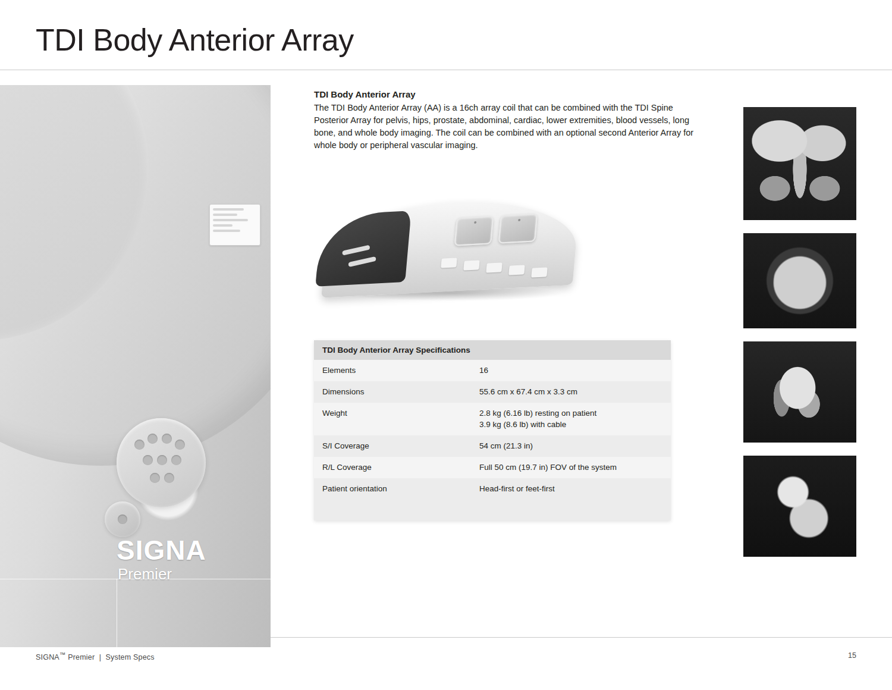TDI Body Anterior Array
SIGNA
Premier
TDI Body Anterior Array
The TDI Body Anterior Array (AA) is a 16ch array coil that can be combined with the TDI Spine Posterior Array for pelvis, hips, prostate, abdominal, cardiac, lower extremities, blood vessels, long bone, and whole body imaging. The coil can be combined with an optional second Anterior Array for whole body or peripheral vascular imaging.
TDI Body Anterior Array Specifications
| Elements | 16 |
| Dimensions | 55.6 cm x 67.4 cm x 3.3 cm |
| Weight | 2.8 kg (6.16 lb) resting on patient 3.9 kg (8.6 lb) with cable |
| S/I Coverage | 54 cm (21.3 in) |
| R/L Coverage | Full 50 cm (19.7 in) FOV of the system |
| Patient orientation | Head-first or feet-first |
SIGNA™ Premier | System Specs
15